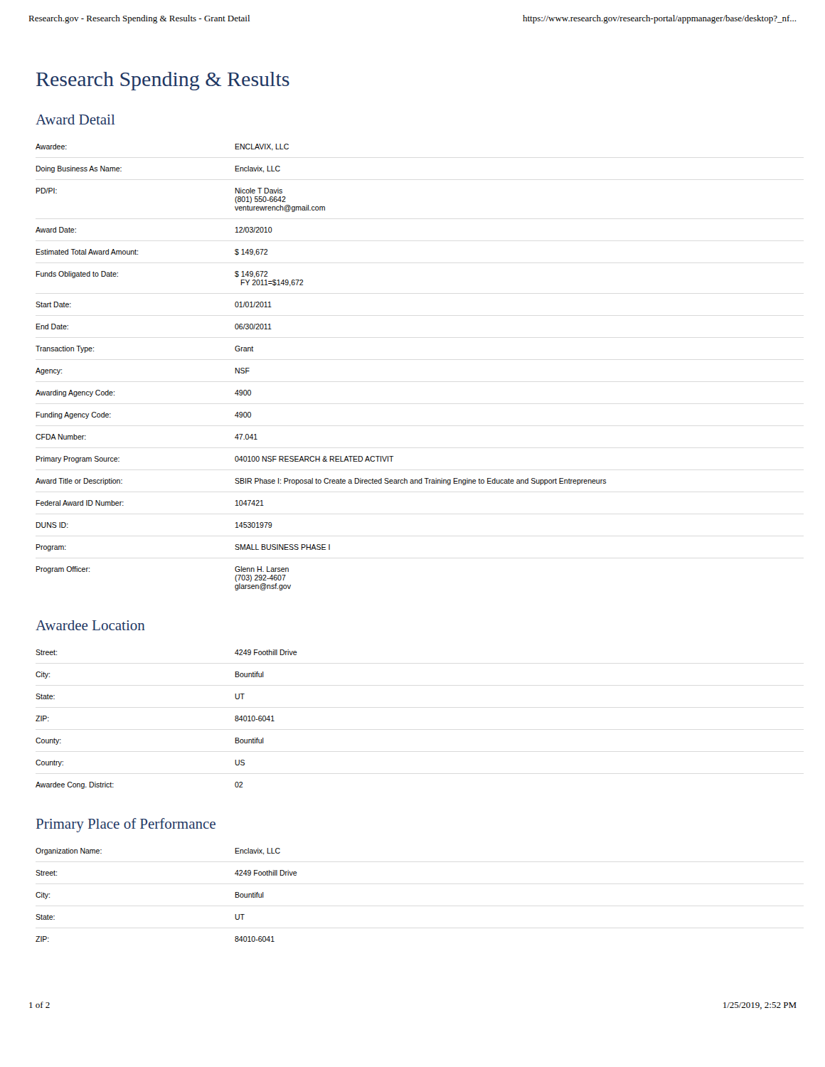Research.gov - Research Spending & Results - Grant Detail
https://www.research.gov/research-portal/appmanager/base/desktop?_nf...
Research Spending & Results
Award Detail
| Awardee: | ENCLAVIX, LLC |
| Doing Business As Name: | Enclavix, LLC |
| PD/PI: | Nicole T Davis (801) 550-6642 venturewrench@gmail.com |
| Award Date: | 12/03/2010 |
| Estimated Total Award Amount: | $ 149,672 |
| Funds Obligated to Date: | $ 149,672 FY 2011=$149,672 |
| Start Date: | 01/01/2011 |
| End Date: | 06/30/2011 |
| Transaction Type: | Grant |
| Agency: | NSF |
| Awarding Agency Code: | 4900 |
| Funding Agency Code: | 4900 |
| CFDA Number: | 47.041 |
| Primary Program Source: | 040100 NSF RESEARCH & RELATED ACTIVIT |
| Award Title or Description: | SBIR Phase I: Proposal to Create a Directed Search and Training Engine to Educate and Support Entrepreneurs |
| Federal Award ID Number: | 1047421 |
| DUNS ID: | 145301979 |
| Program: | SMALL BUSINESS PHASE I |
| Program Officer: | Glenn H. Larsen (703) 292-4607 glarsen@nsf.gov |
Awardee Location
| Street: | 4249 Foothill Drive |
| City: | Bountiful |
| State: | UT |
| ZIP: | 84010-6041 |
| County: | Bountiful |
| Country: | US |
| Awardee Cong. District: | 02 |
Primary Place of Performance
| Organization Name: | Enclavix, LLC |
| Street: | 4249 Foothill Drive |
| City: | Bountiful |
| State: | UT |
| ZIP: | 84010-6041 |
1 of 2
1/25/2019, 2:52 PM